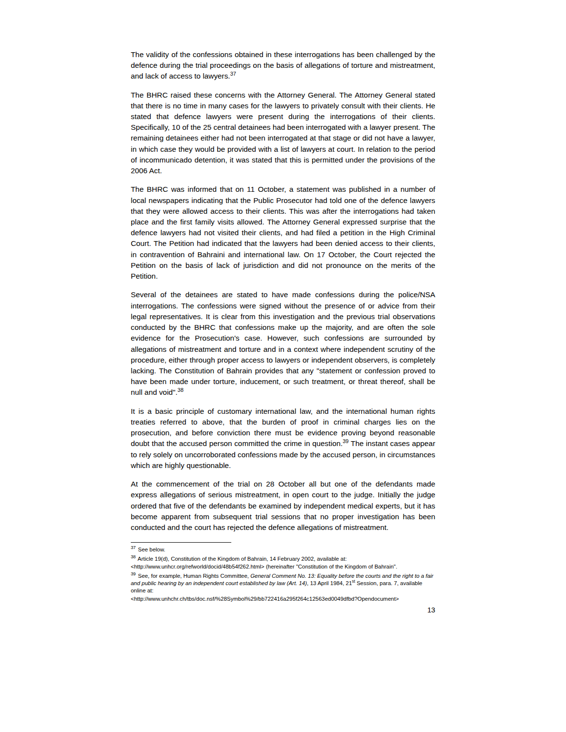The validity of the confessions obtained in these interrogations has been challenged by the defence during the trial proceedings on the basis of allegations of torture and mistreatment, and lack of access to lawyers.37
The BHRC raised these concerns with the Attorney General. The Attorney General stated that there is no time in many cases for the lawyers to privately consult with their clients. He stated that defence lawyers were present during the interrogations of their clients. Specifically, 10 of the 25 central detainees had been interrogated with a lawyer present. The remaining detainees either had not been interrogated at that stage or did not have a lawyer, in which case they would be provided with a list of lawyers at court. In relation to the period of incommunicado detention, it was stated that this is permitted under the provisions of the 2006 Act.
The BHRC was informed that on 11 October, a statement was published in a number of local newspapers indicating that the Public Prosecutor had told one of the defence lawyers that they were allowed access to their clients. This was after the interrogations had taken place and the first family visits allowed. The Attorney General expressed surprise that the defence lawyers had not visited their clients, and had filed a petition in the High Criminal Court. The Petition had indicated that the lawyers had been denied access to their clients, in contravention of Bahraini and international law. On 17 October, the Court rejected the Petition on the basis of lack of jurisdiction and did not pronounce on the merits of the Petition.
Several of the detainees are stated to have made confessions during the police/NSA interrogations. The confessions were signed without the presence of or advice from their legal representatives. It is clear from this investigation and the previous trial observations conducted by the BHRC that confessions make up the majority, and are often the sole evidence for the Prosecution's case. However, such confessions are surrounded by allegations of mistreatment and torture and in a context where independent scrutiny of the procedure, either through proper access to lawyers or independent observers, is completely lacking. The Constitution of Bahrain provides that any "statement or confession proved to have been made under torture, inducement, or such treatment, or threat thereof, shall be null and void".38
It is a basic principle of customary international law, and the international human rights treaties referred to above, that the burden of proof in criminal charges lies on the prosecution, and before conviction there must be evidence proving beyond reasonable doubt that the accused person committed the crime in question.39 The instant cases appear to rely solely on uncorroborated confessions made by the accused person, in circumstances which are highly questionable.
At the commencement of the trial on 28 October all but one of the defendants made express allegations of serious mistreatment, in open court to the judge. Initially the judge ordered that five of the defendants be examined by independent medical experts, but it has become apparent from subsequent trial sessions that no proper investigation has been conducted and the court has rejected the defence allegations of mistreatment.
37 See below.
38 Article 19(d), Constitution of the Kingdom of Bahrain, 14 February 2002, available at:
<http://www.unhcr.org/refworld/docid/48b54f262.html> (hereinafter "Constitution of the Kingdom of Bahrain".
39 See, for example, Human Rights Committee, General Comment No. 13: Equality before the courts and the right to a fair and public hearing by an independent court established by law (Art. 14), 13 April 1984, 21st Session, para. 7, available online at:
<http://www.unhchr.ch/tbs/doc.nsf/%28Symbol%29/bb722416a295f264c12563ed0049dfbd?Opendocument>
13